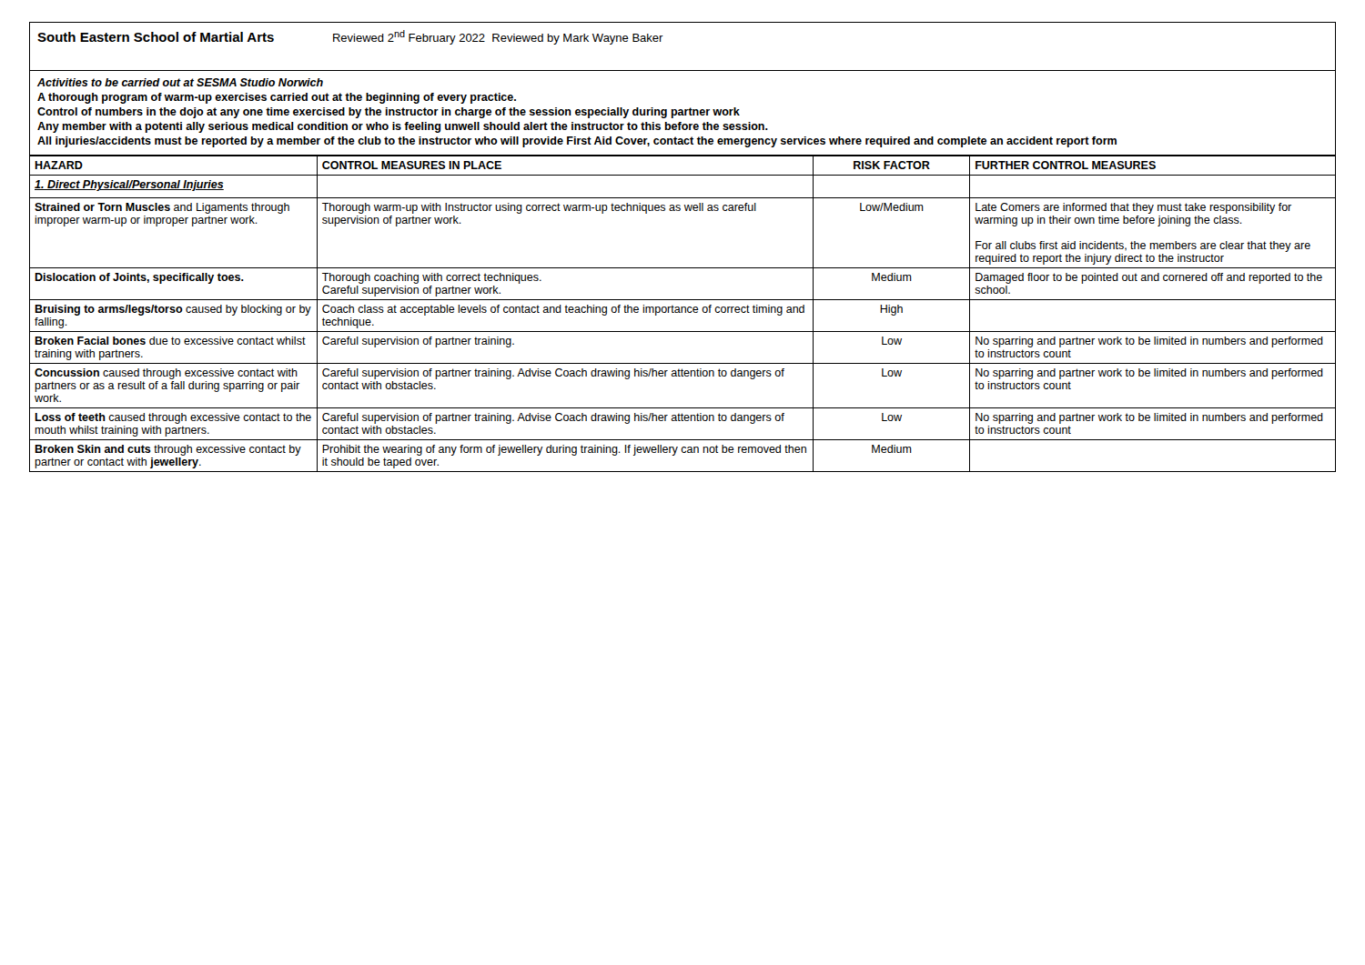South Eastern School of Martial Arts Reviewed 2nd February 2022 Reviewed by Mark Wayne Baker
Activities to be carried out at SESMA Studio Norwich
A thorough program of warm-up exercises carried out at the beginning of every practice.
Control of numbers in the dojo at any one time exercised by the instructor in charge of the session especially during partner work
Any member with a potenti ally serious medical condition or who is feeling unwell should alert the instructor to this before the session.
All injuries/accidents must be reported by a member of the club to the instructor who will provide First Aid Cover, contact the emergency services where required and complete an accident report form
| HAZARD | CONTROL MEASURES IN PLACE | RISK FACTOR | FURTHER CONTROL MEASURES |
| --- | --- | --- | --- |
| 1. Direct Physical/Personal Injuries | | | |
| Strained or Torn Muscles and Ligaments through improper warm-up or improper partner work. | Thorough warm-up with Instructor using correct warm-up techniques as well as careful supervision of partner work. | Low/Medium | Late Comers are informed that they must take responsibility for warming up in their own time before joining the class. For all clubs first aid incidents, the members are clear that they are required to report the injury direct to the instructor |
| Dislocation of Joints, specifically toes. | Thorough coaching with correct techniques. Careful supervision of partner work. | Medium | Damaged floor to be pointed out and cornered off and reported to the school. |
| Bruising to arms/legs/torso caused by blocking or by falling. | Coach class at acceptable levels of contact and teaching of the importance of correct timing and technique. | High | |
| Broken Facial bones due to excessive contact whilst training with partners. | Careful supervision of partner training. | Low | No sparring and partner work to be limited in numbers and performed to instructors count |
| Concussion caused through excessive contact with partners or as a result of a fall during sparring or pair work. | Careful supervision of partner training. Advise Coach drawing his/her attention to dangers of contact with obstacles. | Low | No sparring and partner work to be limited in numbers and performed to instructors count |
| Loss of teeth caused through excessive contact to the mouth whilst training with partners. | Careful supervision of partner training. Advise Coach drawing his/her attention to dangers of contact with obstacles. | Low | No sparring and partner work to be limited in numbers and performed to instructors count |
| Broken Skin and cuts through excessive contact by partner or contact with jewellery . | Prohibit the wearing of any form of jewellery during training. If jewellery can not be removed then it should be taped over. | Medium | |